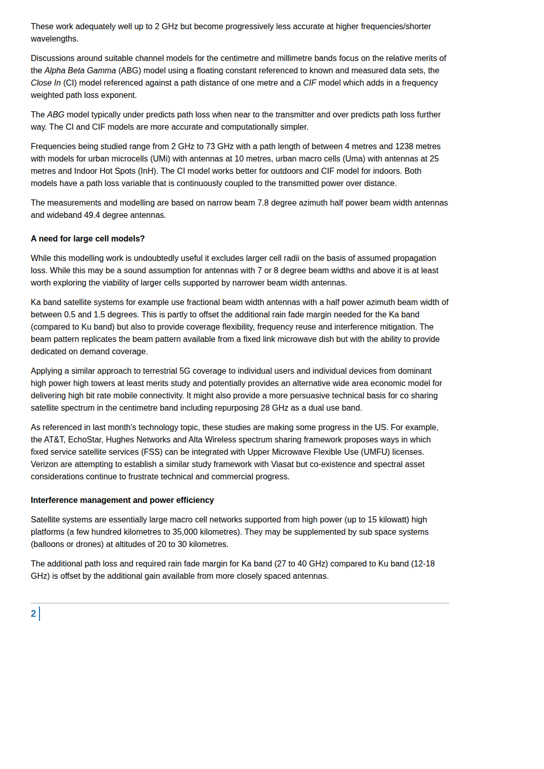These work adequately well up to 2 GHz but become progressively less accurate at higher frequencies/shorter wavelengths.
Discussions around suitable channel models for the centimetre and millimetre bands focus on the relative merits of the Alpha Beta Gamma (ABG) model using a floating constant referenced to known and measured data sets, the Close In (CI) model referenced against a path distance of one metre and a CIF model which adds in a frequency weighted path loss exponent.
The ABG model typically under predicts path loss when near to the transmitter and over predicts path loss further way. The CI and CIF models are more accurate and computationally simpler.
Frequencies being studied range from 2 GHz to 73 GHz with a path length of between 4 metres and 1238 metres with models for urban microcells (UMi) with antennas at 10 metres, urban macro cells (Uma) with antennas at 25 metres and Indoor Hot Spots (InH). The CI model works better for outdoors and CIF model for indoors. Both models have a path loss variable that is continuously coupled to the transmitted power over distance.
The measurements and modelling are based on narrow beam 7.8 degree azimuth half power beam width antennas and wideband 49.4 degree antennas.
A need for large cell models?
While this modelling work is undoubtedly useful it excludes larger cell radii on the basis of assumed propagation loss. While this may be a sound assumption for antennas with 7 or 8 degree beam widths and above it is at least worth exploring the viability of larger cells supported by narrower beam width antennas.
Ka band satellite systems for example use fractional beam width antennas with a half power azimuth beam width of between 0.5 and 1.5 degrees. This is partly to offset the additional rain fade margin needed for the Ka band (compared to Ku band) but also to provide coverage flexibility, frequency reuse and interference mitigation. The beam pattern replicates the beam pattern available from a fixed link microwave dish but with the ability to provide dedicated on demand coverage.
Applying a similar approach to terrestrial 5G coverage to individual users and individual devices from dominant high power high towers at least merits study and potentially provides an alternative wide area economic model for delivering high bit rate mobile connectivity. It might also provide a more persuasive technical basis for co sharing satellite spectrum in the centimetre band including repurposing 28 GHz as a dual use band.
As referenced in last month's technology topic, these studies are making some progress in the US. For example, the AT&T, EchoStar, Hughes Networks and Alta Wireless spectrum sharing framework proposes ways in which fixed service satellite services (FSS) can be integrated with Upper Microwave Flexible Use (UMFU) licenses. Verizon are attempting to establish a similar study framework with Viasat but co-existence and spectral asset considerations continue to frustrate technical and commercial progress.
Interference management and power efficiency
Satellite systems are essentially large macro cell networks supported from high power (up to 15 kilowatt) high platforms (a few hundred kilometres to 35,000 kilometres). They may be supplemented by sub space systems (balloons or drones) at altitudes of 20 to 30 kilometres.
The additional path loss and required rain fade margin for Ka band (27 to 40 GHz) compared to Ku band (12-18 GHz) is offset by the additional gain available from more closely spaced antennas.
2